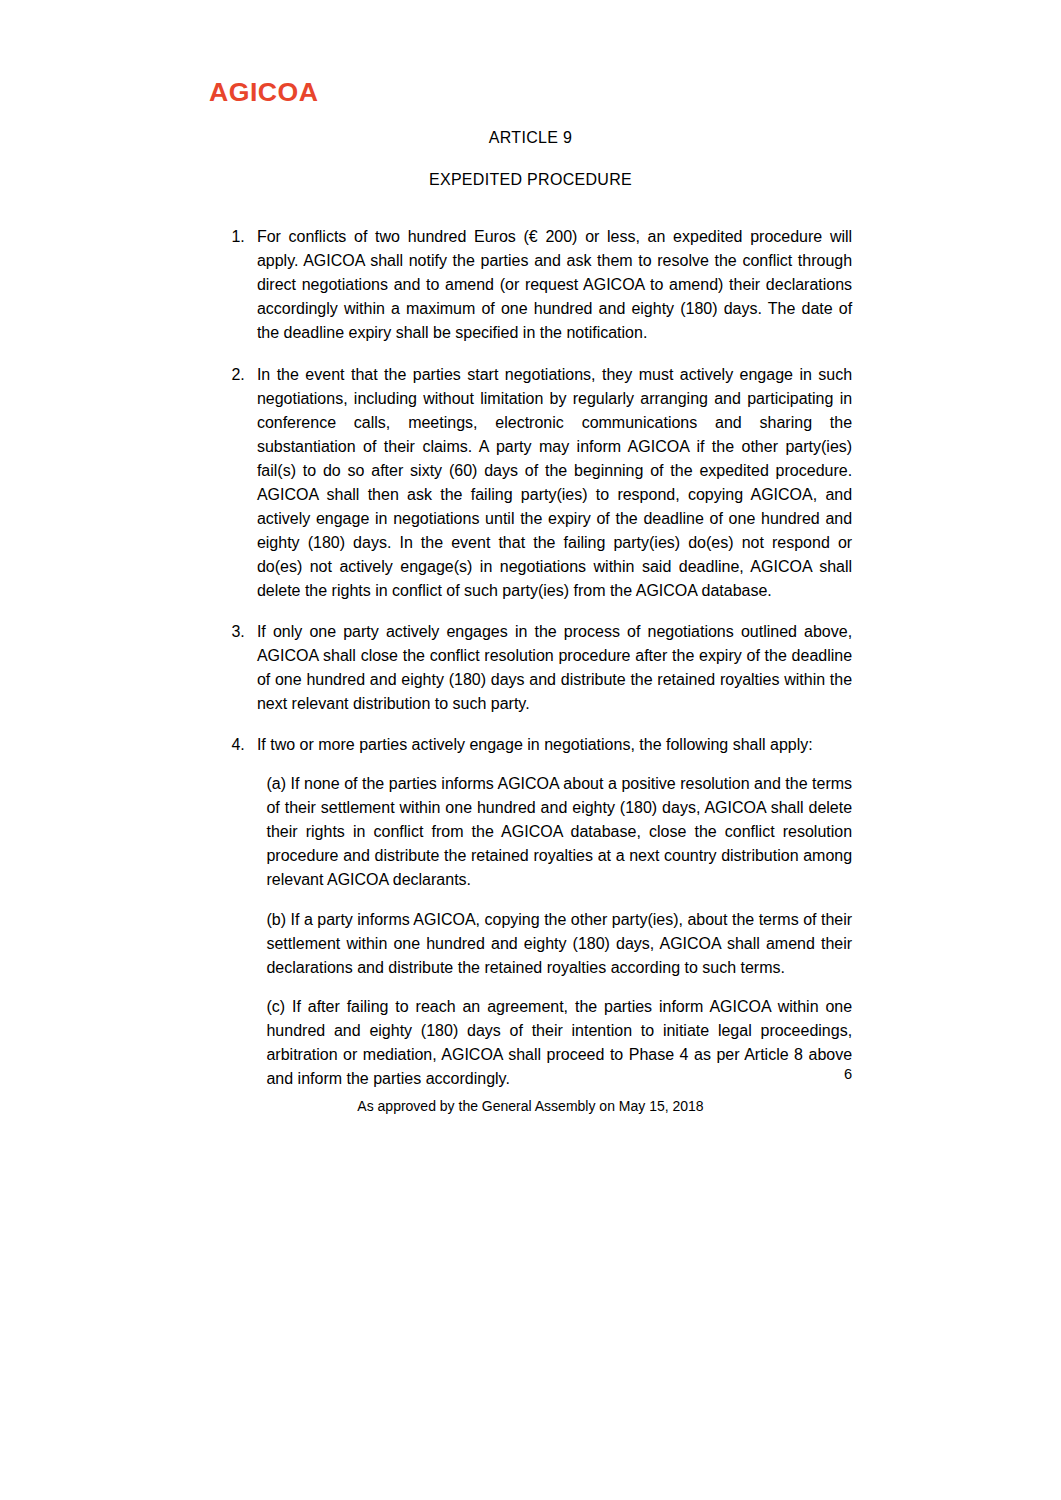AGICOA
ARTICLE 9
EXPEDITED PROCEDURE
For conflicts of two hundred Euros (€ 200) or less, an expedited procedure will apply. AGICOA shall notify the parties and ask them to resolve the conflict through direct negotiations and to amend (or request AGICOA to amend) their declarations accordingly within a maximum of one hundred and eighty (180) days. The date of the deadline expiry shall be specified in the notification.
In the event that the parties start negotiations, they must actively engage in such negotiations, including without limitation by regularly arranging and participating in conference calls, meetings, electronic communications and sharing the substantiation of their claims. A party may inform AGICOA if the other party(ies) fail(s) to do so after sixty (60) days of the beginning of the expedited procedure. AGICOA shall then ask the failing party(ies) to respond, copying AGICOA, and actively engage in negotiations until the expiry of the deadline of one hundred and eighty (180) days. In the event that the failing party(ies) do(es) not respond or do(es) not actively engage(s) in negotiations within said deadline, AGICOA shall delete the rights in conflict of such party(ies) from the AGICOA database.
If only one party actively engages in the process of negotiations outlined above, AGICOA shall close the conflict resolution procedure after the expiry of the deadline of one hundred and eighty (180) days and distribute the retained royalties within the next relevant distribution to such party.
If two or more parties actively engage in negotiations, the following shall apply:
(a) If none of the parties informs AGICOA about a positive resolution and the terms of their settlement within one hundred and eighty (180) days, AGICOA shall delete their rights in conflict from the AGICOA database, close the conflict resolution procedure and distribute the retained royalties at a next country distribution among relevant AGICOA declarants.
(b) If a party informs AGICOA, copying the other party(ies), about the terms of their settlement within one hundred and eighty (180) days, AGICOA shall amend their declarations and distribute the retained royalties according to such terms.
(c) If after failing to reach an agreement, the parties inform AGICOA within one hundred and eighty (180) days of their intention to initiate legal proceedings, arbitration or mediation, AGICOA shall proceed to Phase 4 as per Article 8 above and inform the parties accordingly.
6
As approved by the General Assembly on May 15, 2018